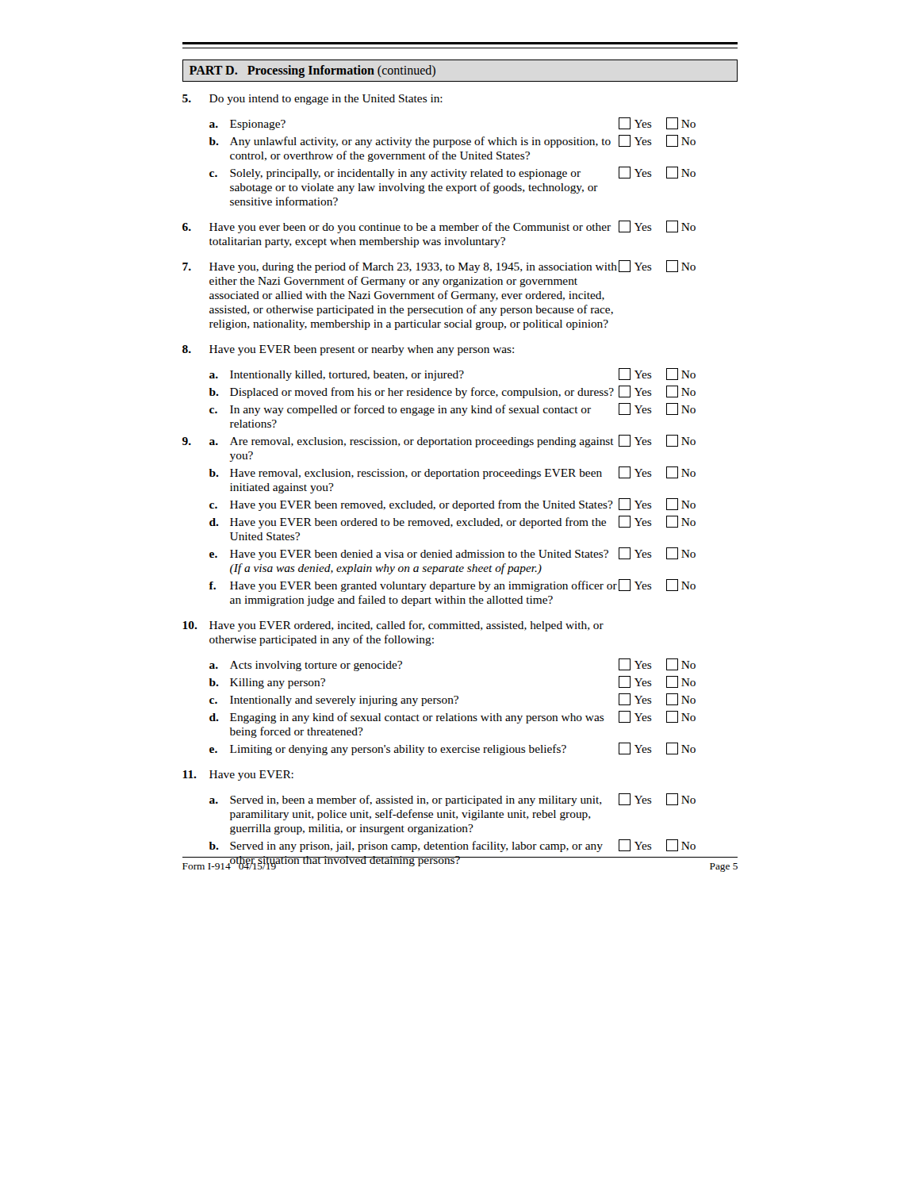PART D. Processing Information (continued)
| 5. | Do you intend to engage in the United States in: | |
| | a. | Espionage? | Yes No |
| | b. | Any unlawful activity, or any activity the purpose of which is in opposition, to control, or overthrow of the government of the United States? | Yes No |
| | c. | Solely, principally, or incidentally in any activity related to espionage or sabotage or to violate any law involving the export of goods, technology, or sensitive information? | Yes No |
| 6. | Have you ever been or do you continue to be a member of the Communist or other totalitarian party, except when membership was involuntary? | Yes No |
| 7. | Have you, during the period of March 23, 1933, to May 8, 1945, in association with either the Nazi Government of Germany or any organization or government associated or allied with the Nazi Government of Germany, ever ordered, incited, assisted, or otherwise participated in the persecution of any person because of race, religion, nationality, membership in a particular social group, or political opinion? | Yes No |
| 8. | Have you EVER been present or nearby when any person was: | |
| | a. | Intentionally killed, tortured, beaten, or injured? | Yes No |
| | b. | Displaced or moved from his or her residence by force, compulsion, or duress? | Yes No |
| | c. | In any way compelled or forced to engage in any kind of sexual contact or relations? | Yes No |
| 9. | a. | Are removal, exclusion, rescission, or deportation proceedings pending against you? | Yes No |
| | b. | Have removal, exclusion, rescission, or deportation proceedings EVER been initiated against you? | Yes No |
| | c. | Have you EVER been removed, excluded, or deported from the United States? | Yes No |
| | d. | Have you EVER been ordered to be removed, excluded, or deported from the United States? | Yes No |
| | e. | Have you EVER been denied a visa or denied admission to the United States? (If a visa was denied, explain why on a separate sheet of paper.) | Yes No |
| | f. | Have you EVER been granted voluntary departure by an immigration officer or an immigration judge and failed to depart within the allotted time? | Yes No |
| 10. | Have you EVER ordered, incited, called for, committed, assisted, helped with, or otherwise participated in any of the following: | |
| | a. | Acts involving torture or genocide? | Yes No |
| | b. | Killing any person? | Yes No |
| | c. | Intentionally and severely injuring any person? | Yes No |
| | d. | Engaging in any kind of sexual contact or relations with any person who was being forced or threatened? | Yes No |
| | e. | Limiting or denying any person's ability to exercise religious beliefs? | Yes No |
| 11. | Have you EVER: | |
| | a. | Served in, been a member of, assisted in, or participated in any military unit, paramilitary unit, police unit, self-defense unit, vigilante unit, rebel group, guerrilla group, militia, or insurgent organization? | Yes No |
| | b. | Served in any prison, jail, prison camp, detention facility, labor camp, or any other situation that involved detaining persons? | Yes No |
Form I-914 04/15/19 Page 5